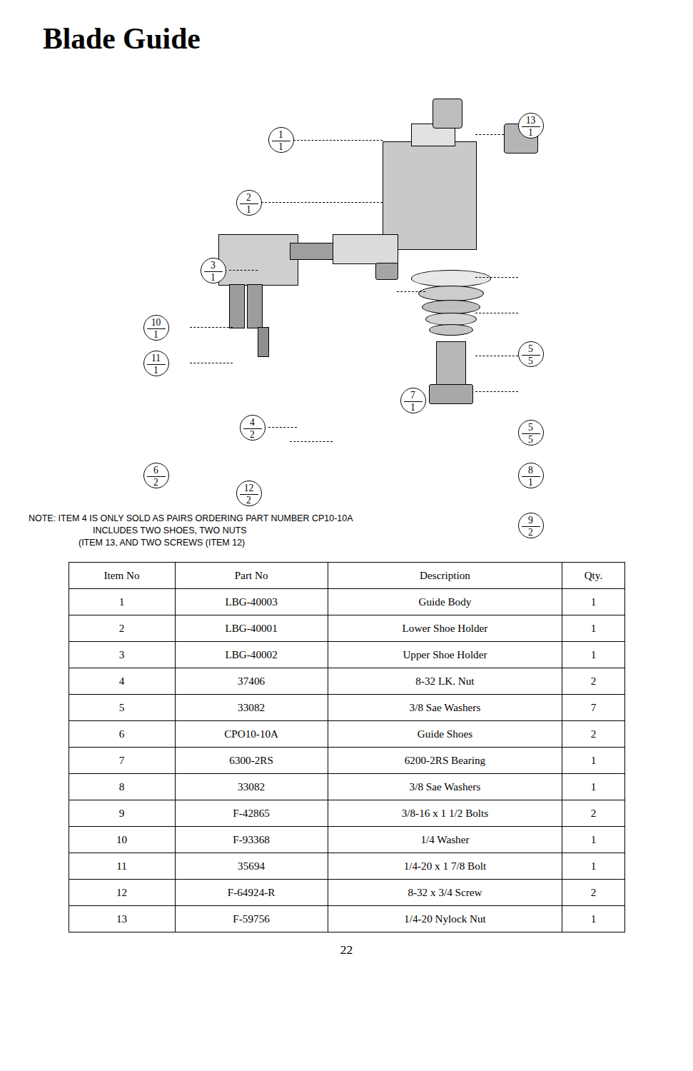Blade Guide
11
21
31
101
111
42
62
122
131
55
55
81
92
71
NOTE: ITEM 4 IS ONLY SOLD AS PAIRS ORDERING PART NUMBER CP10-10A INCLUDES TWO SHOES, TWO NUTS (ITEM 13, AND TWO SCREWS (ITEM 12)
| Item No | Part No | Description | Qty. |
| --- | --- | --- | --- |
| 1 | LBG-40003 | Guide Body | 1 |
| 2 | LBG-40001 | Lower Shoe Holder | 1 |
| 3 | LBG-40002 | Upper Shoe Holder | 1 |
| 4 | 37406 | 8-32 LK. Nut | 2 |
| 5 | 33082 | 3/8 Sae Washers | 7 |
| 6 | CPO10-10A | Guide Shoes | 2 |
| 7 | 6300-2RS | 6200-2RS Bearing | 1 |
| 8 | 33082 | 3/8 Sae Washers | 1 |
| 9 | F-42865 | 3/8-16 x 1 1/2 Bolts | 2 |
| 10 | F-93368 | 1/4 Washer | 1 |
| 11 | 35694 | 1/4-20 x 1 7/8 Bolt | 1 |
| 12 | F-64924-R | 8-32 x 3/4 Screw | 2 |
| 13 | F-59756 | 1/4-20 Nylock Nut | 1 |
22